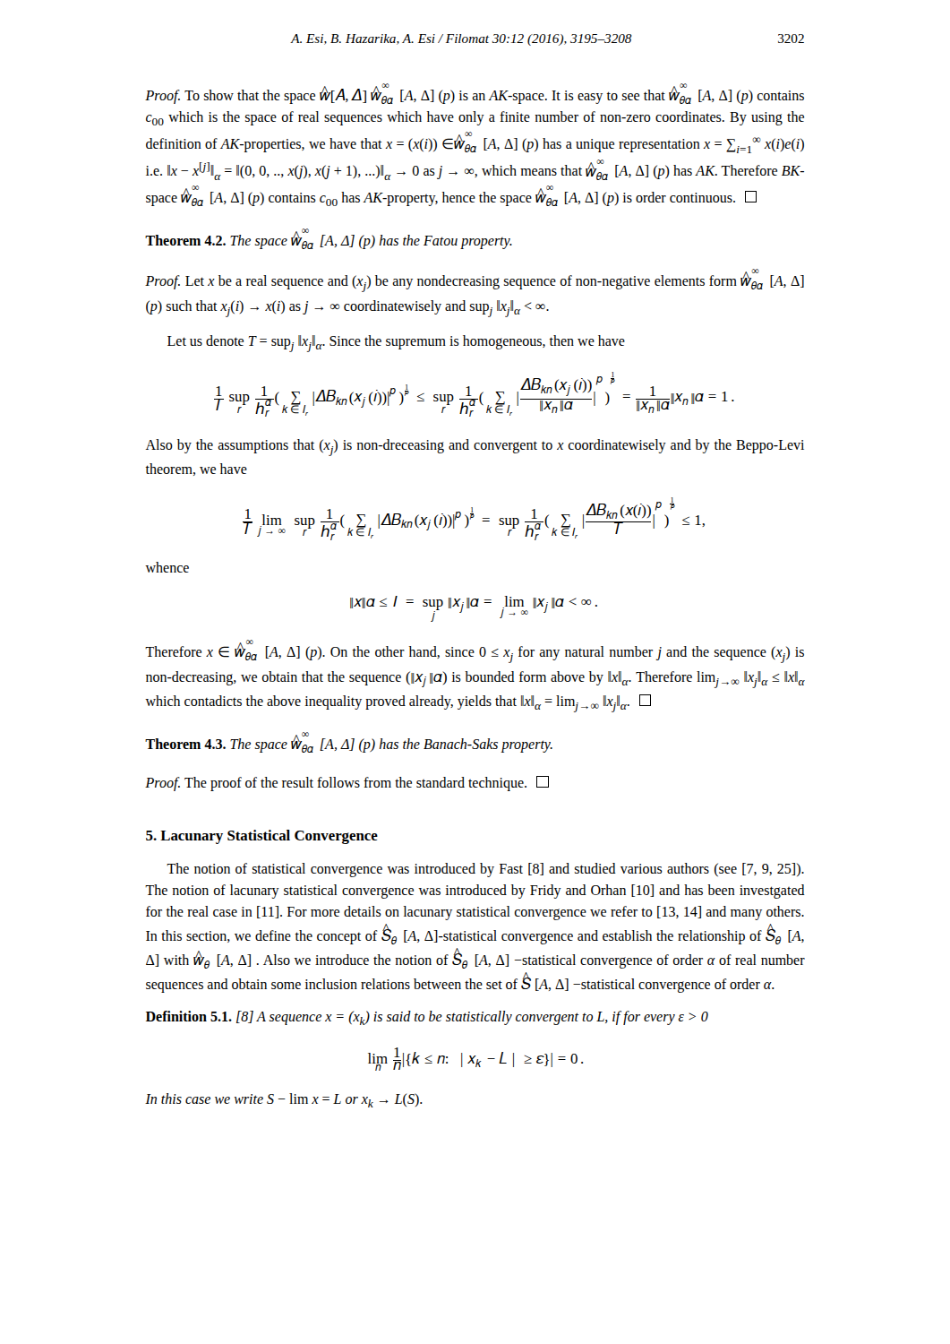A. Esi, B. Hazarika, A. Esi / Filomat 30:12 (2016), 3195–3208 3202
Proof. To show that the space w^[A,Δ] w^θα∞ [A, Δ] (p) is an AK-space. It is easy to see that w^θα∞ [A, Δ] (p) contains c00 which is the space of real sequences which have only a finite number of non-zero coordinates. By using the definition of AK-properties, we have that x = (x(i)) ∈w^θα∞ [A, Δ] (p) has a unique representation x = ∑i=1∞ x(i)e(i) i.e. ‖x − x[j]‖α = ‖(0, 0, .., x(j), x(j + 1), ...)‖α → 0 as j → ∞, which means that w^θα∞ [A, Δ] (p) has AK. Therefore BK-space w^θα∞ [A, Δ] (p) contains c00 has AK-property, hence the space w^θα∞ [A, Δ] (p) is order continuous.
Theorem 4.2. The space w^θα∞ [A, Δ] (p) has the Fatou property.
Proof. Let x be a real sequence and (xj) be any nondecreasing sequence of non-negative elements form w^θα∞ [A, Δ] (p) such that xj(i) → x(i) as j → ∞ coordinatewisely and supj ‖xj‖α < ∞.
Let us denote T = supj ‖xj‖α. Since the supremum is homogeneous, then we have
1T supr 1hrα ( ∑k∈Ir |ΔBkn(xj(i))|p ) 1p ≤ supr 1hrα ( ∑k∈Ir | ΔBkn(xj(i)) ‖xn‖α | p ) 1p = 1‖xn‖α ‖xn‖α =1.
Also by the assumptions that (xj) is non-dreceasing and convergent to x coordinatewisely and by the Beppo-Levi theorem, we have
1T limj→∞ supr 1hrα ( ∑k∈Ir |ΔBkn(xj(i))|p ) 1p = supr 1hrα ( ∑k∈Ir | ΔBkn(x(i)) T | p ) 1p ≤1,
whence
‖x‖α ≤T= supj ‖xj‖α = limj→∞ ‖xj‖α <∞.
Therefore x ∈ w^θα∞ [A, Δ] (p). On the other hand, since 0 ≤ xj for any natural number j and the sequence (xj) is non-decreasing, we obtain that the sequence (‖xj‖α) is bounded form above by ‖x‖α. Therefore limj→∞ ‖xj‖α ≤ ‖x‖α which contadicts the above inequality proved already, yields that ‖x‖α = limj→∞ ‖xj‖α.
Theorem 4.3. The space w^θα∞ [A, Δ] (p) has the Banach-Saks property.
Proof. The proof of the result follows from the standard technique.
5. Lacunary Statistical Convergence
The notion of statistical convergence was introduced by Fast [8] and studied various authors (see [7, 9, 25]). The notion of lacunary statistical convergence was introduced by Fridy and Orhan [10] and has been investgated for the real case in [11]. For more details on lacunary statistical convergence we refer to [13, 14] and many others. In this section, we define the concept of S^θ [A, Δ]-statistical convergence and establish the relationship of S^θ [A, Δ] with w^θ [A, Δ] . Also we introduce the notion of S^θ [A, Δ] −statistical convergence of order α of real number sequences and obtain some inclusion relations between the set of S^ [A, Δ] −statistical convergence of order α.
Definition 5.1. [8] A sequence x = (xk) is said to be statistically convergent to L, if for every ε > 0
limn 1n |{k≤n:|xk−L|≥ε}| =0.
In this case we write S − lim x = L or xk → L(S).